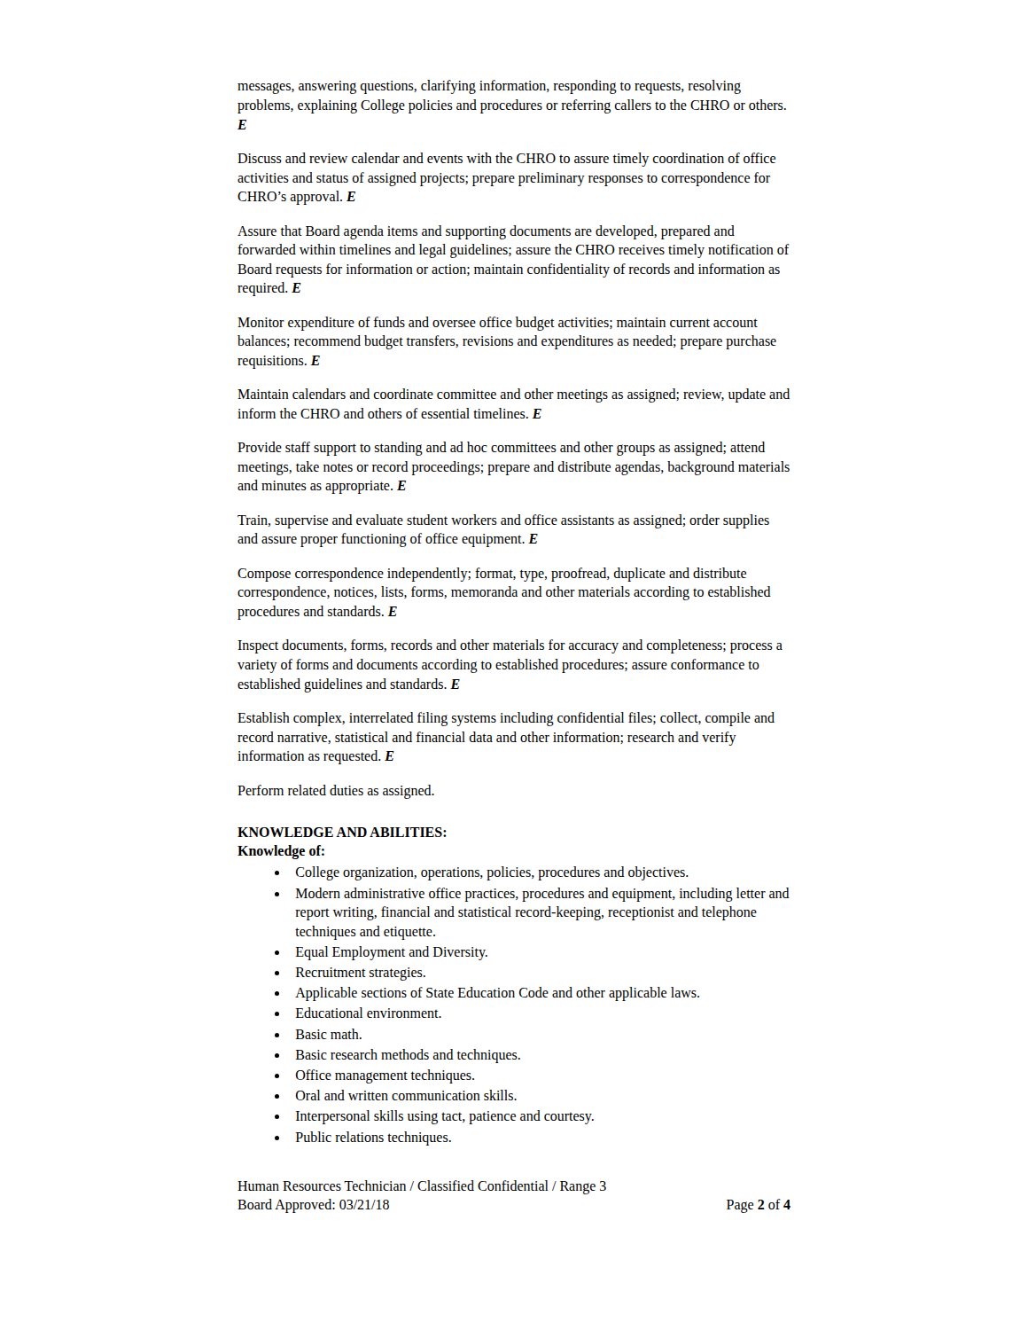messages, answering questions, clarifying information, responding to requests, resolving problems, explaining College policies and procedures or referring callers to the CHRO or others. E
Discuss and review calendar and events with the CHRO to assure timely coordination of office activities and status of assigned projects; prepare preliminary responses to correspondence for CHRO’s approval. E
Assure that Board agenda items and supporting documents are developed, prepared and forwarded within timelines and legal guidelines; assure the CHRO receives timely notification of Board requests for information or action; maintain confidentiality of records and information as required. E
Monitor expenditure of funds and oversee office budget activities; maintain current account balances; recommend budget transfers, revisions and expenditures as needed; prepare purchase requisitions. E
Maintain calendars and coordinate committee and other meetings as assigned; review, update and inform the CHRO and others of essential timelines. E
Provide staff support to standing and ad hoc committees and other groups as assigned; attend meetings, take notes or record proceedings; prepare and distribute agendas, background materials and minutes as appropriate. E
Train, supervise and evaluate student workers and office assistants as assigned; order supplies and assure proper functioning of office equipment. E
Compose correspondence independently; format, type, proofread, duplicate and distribute correspondence, notices, lists, forms, memoranda and other materials according to established procedures and standards. E
Inspect documents, forms, records and other materials for accuracy and completeness; process a variety of forms and documents according to established procedures; assure conformance to established guidelines and standards. E
Establish complex, interrelated filing systems including confidential files; collect, compile and record narrative, statistical and financial data and other information; research and verify information as requested. E
Perform related duties as assigned.
Knowledge and Abilities:
Knowledge of:
College organization, operations, policies, procedures and objectives.
Modern administrative office practices, procedures and equipment, including letter and report writing, financial and statistical record-keeping, receptionist and telephone techniques and etiquette.
Equal Employment and Diversity.
Recruitment strategies.
Applicable sections of State Education Code and other applicable laws.
Educational environment.
Basic math.
Basic research methods and techniques.
Office management techniques.
Oral and written communication skills.
Interpersonal skills using tact, patience and courtesy.
Public relations techniques.
Human Resources Technician / Classified Confidential / Range 3
Board Approved: 03/21/18
Page 2 of 4